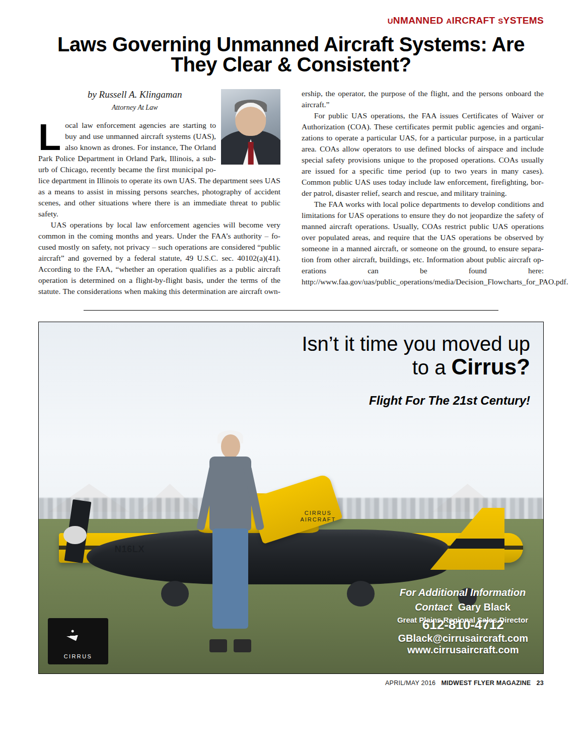UNMANNED AIRCRAFT SYSTEMS
Laws Governing Unmanned Aircraft Systems: Are They Clear & Consistent?
by Russell A. Klingaman Attorney At Law
Local law enforcement agencies are starting to buy and use unmanned aircraft systems (UAS), also known as drones. For instance, The Orland Park Police Department in Orland Park, Illinois, a suburb of Chicago, recently became the first municipal police department in Illinois to operate its own UAS. The department sees UAS as a means to assist in missing persons searches, photography of accident scenes, and other situations where there is an immediate threat to public safety.
UAS operations by local law enforcement agencies will become very common in the coming months and years. Under the FAA’s authority – focused mostly on safety, not privacy – such operations are considered “public aircraft” and governed by a federal statute, 49 U.S.C. sec. 40102(a)(41). According to the FAA, “whether an operation qualifies as a public aircraft operation is determined on a flight-by-flight basis, under the terms of the statute. The considerations when making this determination are aircraft ownership, the operator, the purpose of the flight, and the persons onboard the aircraft.”
For public UAS operations, the FAA issues Certificates of Waiver or Authorization (COA). These certificates permit public agencies and organizations to operate a particular UAS, for a particular purpose, in a particular area. COAs allow operators to use defined blocks of airspace and include special safety provisions unique to the proposed operations. COAs usually are issued for a specific time period (up to two years in many cases). Common public UAS uses today include law enforcement, firefighting, border patrol, disaster relief, search and rescue, and military training.
The FAA works with local police departments to develop conditions and limitations for UAS operations to ensure they do not jeopardize the safety of manned aircraft operations. Usually, COAs restrict public UAS operations over populated areas, and require that the UAS operations be observed by someone in a manned aircraft, or someone on the ground, to ensure separation from other aircraft, buildings, etc. Information about public aircraft operations can be found here: http://www.faa.gov/uas/public_operations/media/Decision_Flowcharts_for_PAO.pdf.
N16LX
Cirrus
Aircraft
Isn’t it time you moved up to a Cirrus?
Flight For The 21st Century!
For Additional Information
Contact Gary Black
Great Plains Regional Sales Director
612-810-4712
GBlack@cirrusaircraft.com
www.cirrusaircraft.com
Cirrus
APRIL/MAY 2016 MIDWEST FLYER MAGAZINE 23